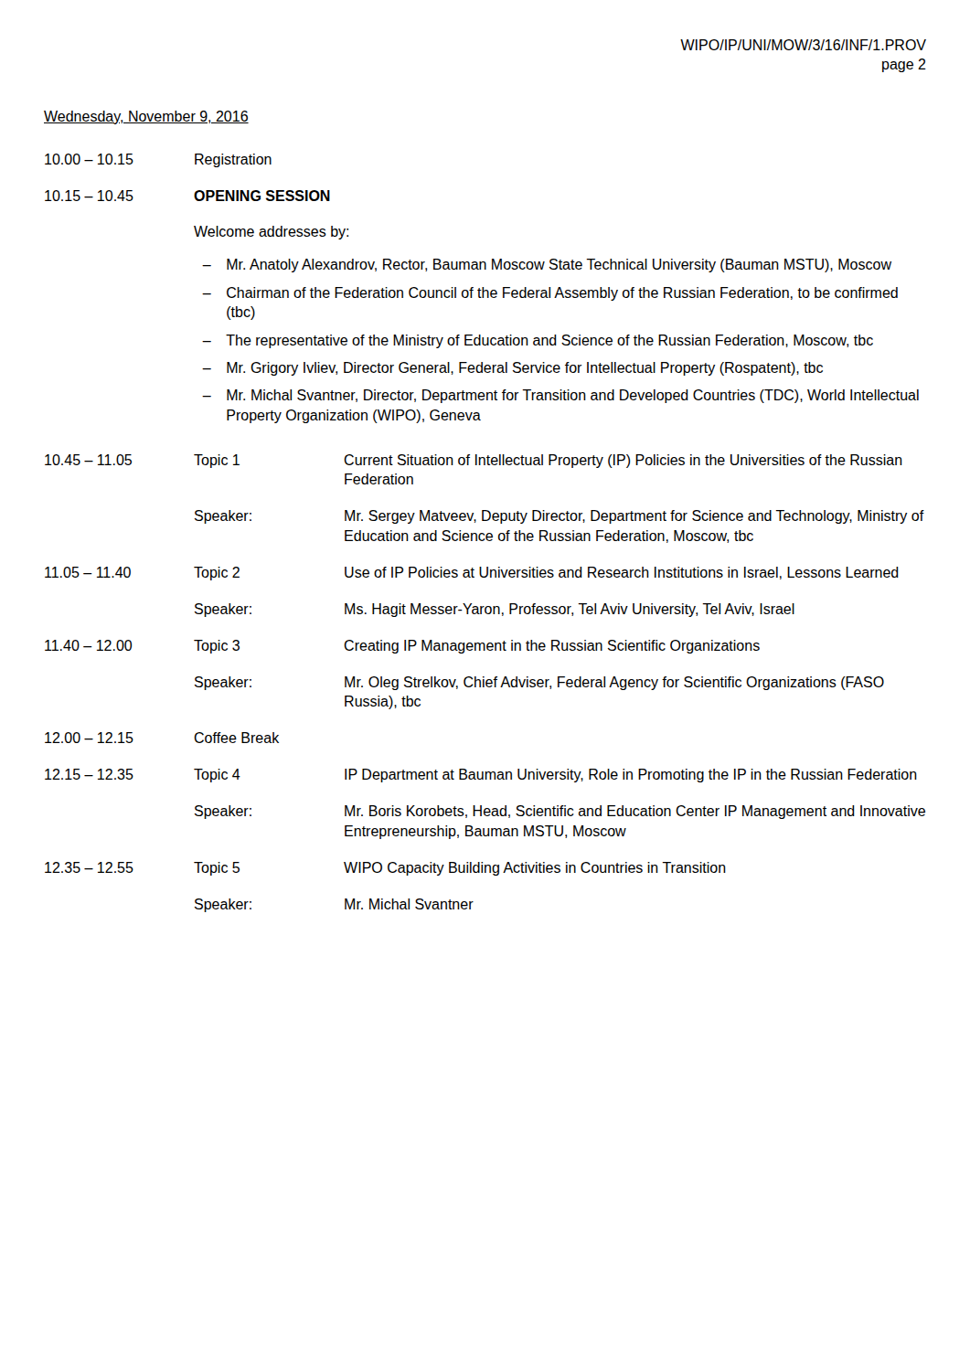WIPO/IP/UNI/MOW/3/16/INF/1.PROV
page 2
Wednesday, November 9, 2016
| 10.00 – 10.15 | Registration | |
| 10.15 – 10.45 | OPENING SESSION Welcome addresses by: Mr. Anatoly Alexandrov, Rector, Bauman Moscow State Technical University (Bauman MSTU), Moscow Chairman of the Federation Council of the Federal Assembly of the Russian Federation, to be confirmed (tbc) The representative of the Ministry of Education and Science of the Russian Federation, Moscow, tbc Mr. Grigory Ivliev, Director General, Federal Service for Intellectual Property (Rospatent), tbc Mr. Michal Svantner, Director, Department for Transition and Developed Countries (TDC), World Intellectual Property Organization (WIPO), Geneva |
| 10.45 – 11.05 | Topic 1 | Current Situation of Intellectual Property (IP) Policies in the Universities of the Russian Federation |
| | Speaker: | Mr. Sergey Matveev, Deputy Director, Department for Science and Technology, Ministry of Education and Science of the Russian Federation, Moscow, tbc |
| 11.05 – 11.40 | Topic 2 | Use of IP Policies at Universities and Research Institutions in Israel, Lessons Learned |
| | Speaker: | Ms. Hagit Messer-Yaron, Professor, Tel Aviv University, Tel Aviv, Israel |
| 11.40 – 12.00 | Topic 3 | Creating IP Management in the Russian Scientific Organizations |
| | Speaker: | Mr. Oleg Strelkov, Chief Adviser, Federal Agency for Scientific Organizations (FASO Russia), tbc |
| 12.00 – 12.15 | Coffee Break | |
| 12.15 – 12.35 | Topic 4 | IP Department at Bauman University, Role in Promoting the IP in the Russian Federation |
| | Speaker: | Mr. Boris Korobets, Head, Scientific and Education Center IP Management and Innovative Entrepreneurship, Bauman MSTU, Moscow |
| 12.35 – 12.55 | Topic 5 | WIPO Capacity Building Activities in Countries in Transition |
| | Speaker: | Mr. Michal Svantner |